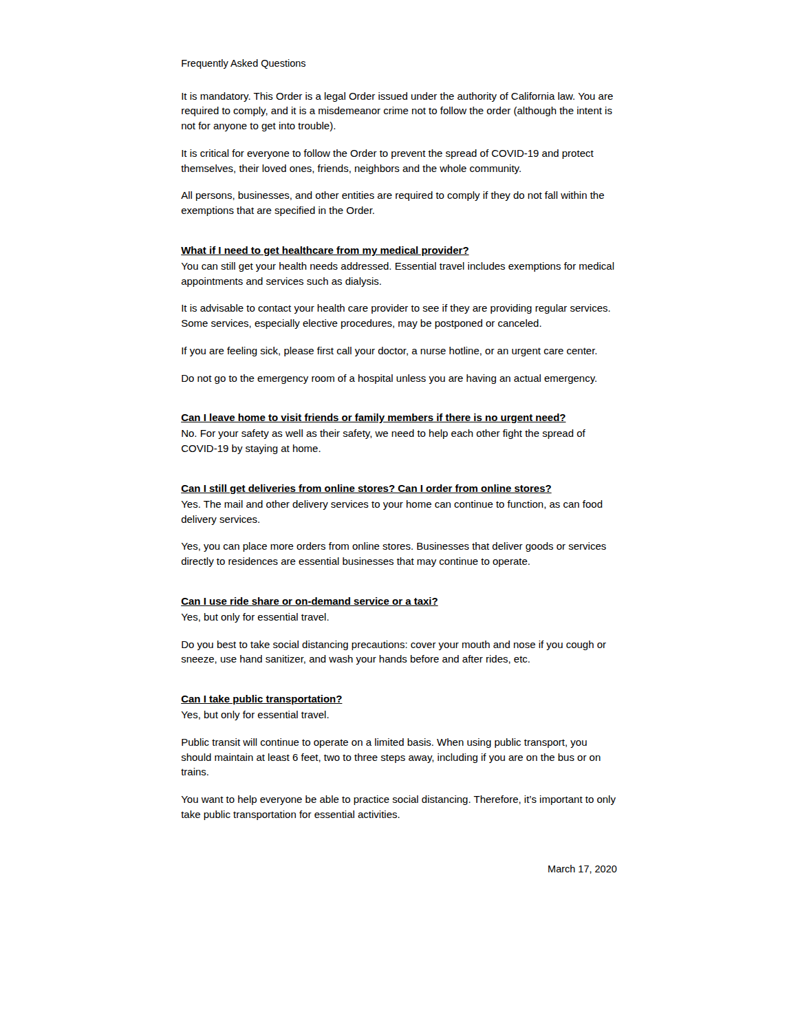Frequently Asked Questions
It is mandatory. This Order is a legal Order issued under the authority of California law. You are required to comply, and it is a misdemeanor crime not to follow the order (although the intent is not for anyone to get into trouble).
It is critical for everyone to follow the Order to prevent the spread of COVID-19 and protect themselves, their loved ones, friends, neighbors and the whole community.
All persons, businesses, and other entities are required to comply if they do not fall within the exemptions that are specified in the Order.
What if I need to get healthcare from my medical provider?
You can still get your health needs addressed. Essential travel includes exemptions for medical appointments and services such as dialysis.
It is advisable to contact your health care provider to see if they are providing regular services. Some services, especially elective procedures, may be postponed or canceled.
If you are feeling sick, please first call your doctor, a nurse hotline, or an urgent care center.
Do not go to the emergency room of a hospital unless you are having an actual emergency.
Can I leave home to visit friends or family members if there is no urgent need?
No. For your safety as well as their safety, we need to help each other fight the spread of COVID-19 by staying at home.
Can I still get deliveries from online stores? Can I order from online stores?
Yes. The mail and other delivery services to your home can continue to function, as can food delivery services.
Yes, you can place more orders from online stores. Businesses that deliver goods or services directly to residences are essential businesses that may continue to operate.
Can I use ride share or on-demand service or a taxi?
Yes, but only for essential travel.
Do you best to take social distancing precautions: cover your mouth and nose if you cough or sneeze, use hand sanitizer, and wash your hands before and after rides, etc.
Can I take public transportation?
Yes, but only for essential travel.
Public transit will continue to operate on a limited basis. When using public transport, you should maintain at least 6 feet, two to three steps away, including if you are on the bus or on trains.
You want to help everyone be able to practice social distancing. Therefore, it’s important to only take public transportation for essential activities.
March 17, 2020